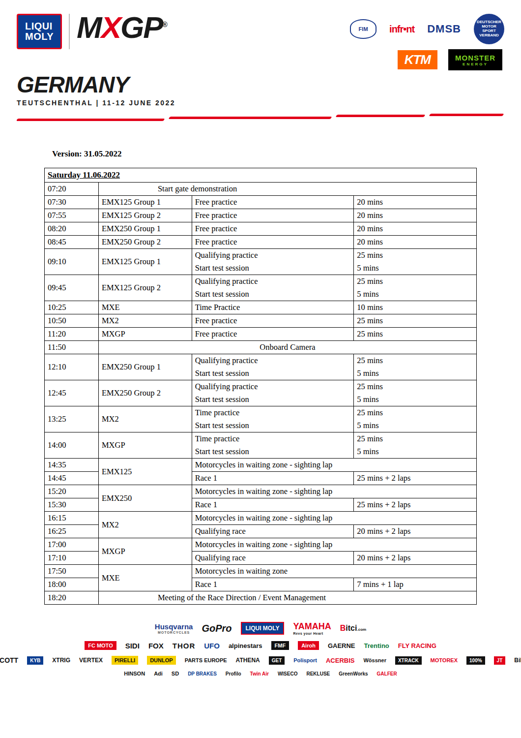LIQUI
MOLY
MXGP®
FIM
infr•nt
DMSB
DEUTSCHER
MOTOR SPORT
VERBAND
KTM
MONSTERENERGY
GERMANY
TEUTSCHENTHAL | 11-12 JUNE 2022
Version: 31.05.2022
| Saturday 11.06.2022 |
| 07:20 | Start gate demonstration |
| 07:30 | EMX125 Group 1 | Free practice | 20 mins |
| 07:55 | EMX125 Group 2 | Free practice | 20 mins |
| 08:20 | EMX250 Group 1 | Free practice | 20 mins |
| 08:45 | EMX250 Group 2 | Free practice | 20 mins |
| 09:10 | EMX125 Group 1 | Qualifying practice | 25 mins |
| Start test session | 5 mins |
| 09:45 | EMX125 Group 2 | Qualifying practice | 25 mins |
| Start test session | 5 mins |
| 10:25 | MXE | Time Practice | 10 mins |
| 10:50 | MX2 | Free practice | 25 mins |
| 11:20 | MXGP | Free practice | 25 mins |
| 11:50 | Onboard Camera |
| 12:10 | EMX250 Group 1 | Qualifying practice | 25 mins |
| Start test session | 5 mins |
| 12:45 | EMX250 Group 2 | Qualifying practice | 25 mins |
| Start test session | 5 mins |
| 13:25 | MX2 | Time practice | 25 mins |
| Start test session | 5 mins |
| 14:00 | MXGP | Time practice | 25 mins |
| Start test session | 5 mins |
| 14:35 | EMX125 | Motorcycles in waiting zone - sighting lap |
| 14:45 | Race 1 | 25 mins + 2 laps |
| 15:20 | EMX250 | Motorcycles in waiting zone - sighting lap |
| 15:30 | Race 1 | 25 mins + 2 laps |
| 16:15 | MX2 | Motorcycles in waiting zone - sighting lap |
| 16:25 | Qualifying race | 20 mins + 2 laps |
| 17:00 | MXGP | Motorcycles in waiting zone - sighting lap |
| 17:10 | Qualifying race | 20 mins + 2 laps |
| 17:50 | MXE | Motorcycles in waiting zone |
| 18:00 | Race 1 | 7 mins + 1 lap |
| 18:20 | Meeting of the Race Direction / Event Management |
HusqvarnaMOTORCYCLES GoPro LIQUI MOLY YAMAHARevs your Heart Bitci.com
FC MOTO SIDI FOX THOR UFO alpinestars FMF Airoh GAERNE Trentino FLY RACING
SCOTT KYB XTRIG VERTEX PIRELLI DUNLOP PARTS EUROPE ATHENA GET Polisport ACERBIS Wössner XTRACK MOTOREX 100% JT Bihr
HINSON Adi SD DP BRAKES Profilo Twin Air WISECO REKLUSE GreenWorks GALFER